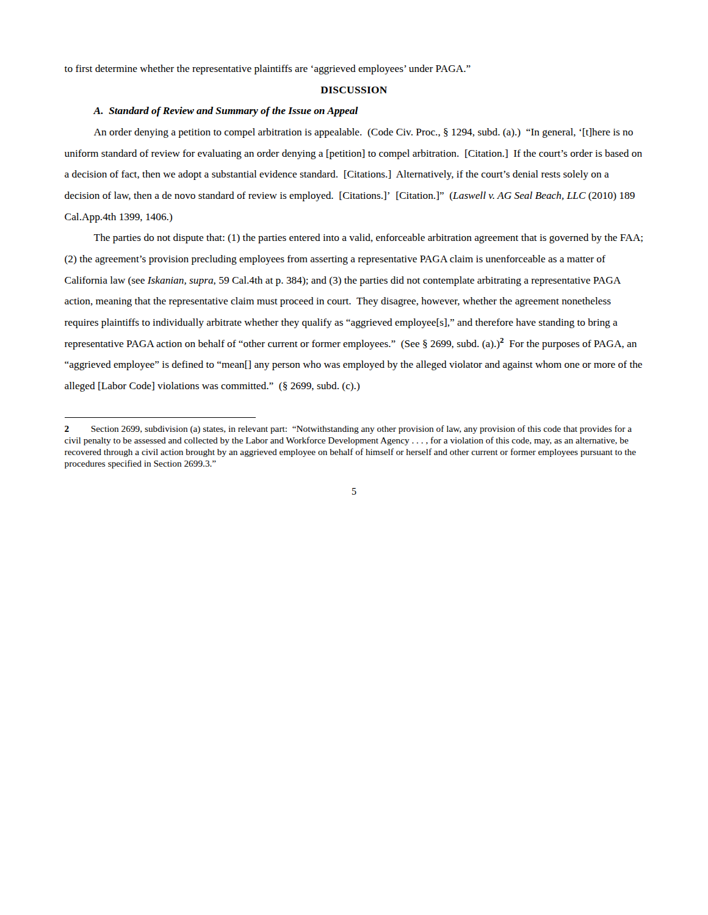to first determine whether the representative plaintiffs are ‘aggrieved employees’ under PAGA.”
DISCUSSION
A. Standard of Review and Summary of the Issue on Appeal
An order denying a petition to compel arbitration is appealable. (Code Civ. Proc., § 1294, subd. (a).) “In general, ‘[t]here is no uniform standard of review for evaluating an order denying a [petition] to compel arbitration. [Citation.] If the court’s order is based on a decision of fact, then we adopt a substantial evidence standard. [Citations.] Alternatively, if the court’s denial rests solely on a decision of law, then a de novo standard of review is employed. [Citations.]’ [Citation.]” (Laswell v. AG Seal Beach, LLC (2010) 189 Cal.App.4th 1399, 1406.)
The parties do not dispute that: (1) the parties entered into a valid, enforceable arbitration agreement that is governed by the FAA; (2) the agreement’s provision precluding employees from asserting a representative PAGA claim is unenforceable as a matter of California law (see Iskanian, supra, 59 Cal.4th at p. 384); and (3) the parties did not contemplate arbitrating a representative PAGA action, meaning that the representative claim must proceed in court. They disagree, however, whether the agreement nonetheless requires plaintiffs to individually arbitrate whether they qualify as “aggrieved employee[s],” and therefore have standing to bring a representative PAGA action on behalf of “other current or former employees.” (See § 2699, subd. (a).)2 For the purposes of PAGA, an “aggrieved employee” is defined to “mean[] any person who was employed by the alleged violator and against whom one or more of the alleged [Labor Code] violations was committed.” (§ 2699, subd. (c).)
2 Section 2699, subdivision (a) states, in relevant part: “Notwithstanding any other provision of law, any provision of this code that provides for a civil penalty to be assessed and collected by the Labor and Workforce Development Agency . . . , for a violation of this code, may, as an alternative, be recovered through a civil action brought by an aggrieved employee on behalf of himself or herself and other current or former employees pursuant to the procedures specified in Section 2699.3.”
5